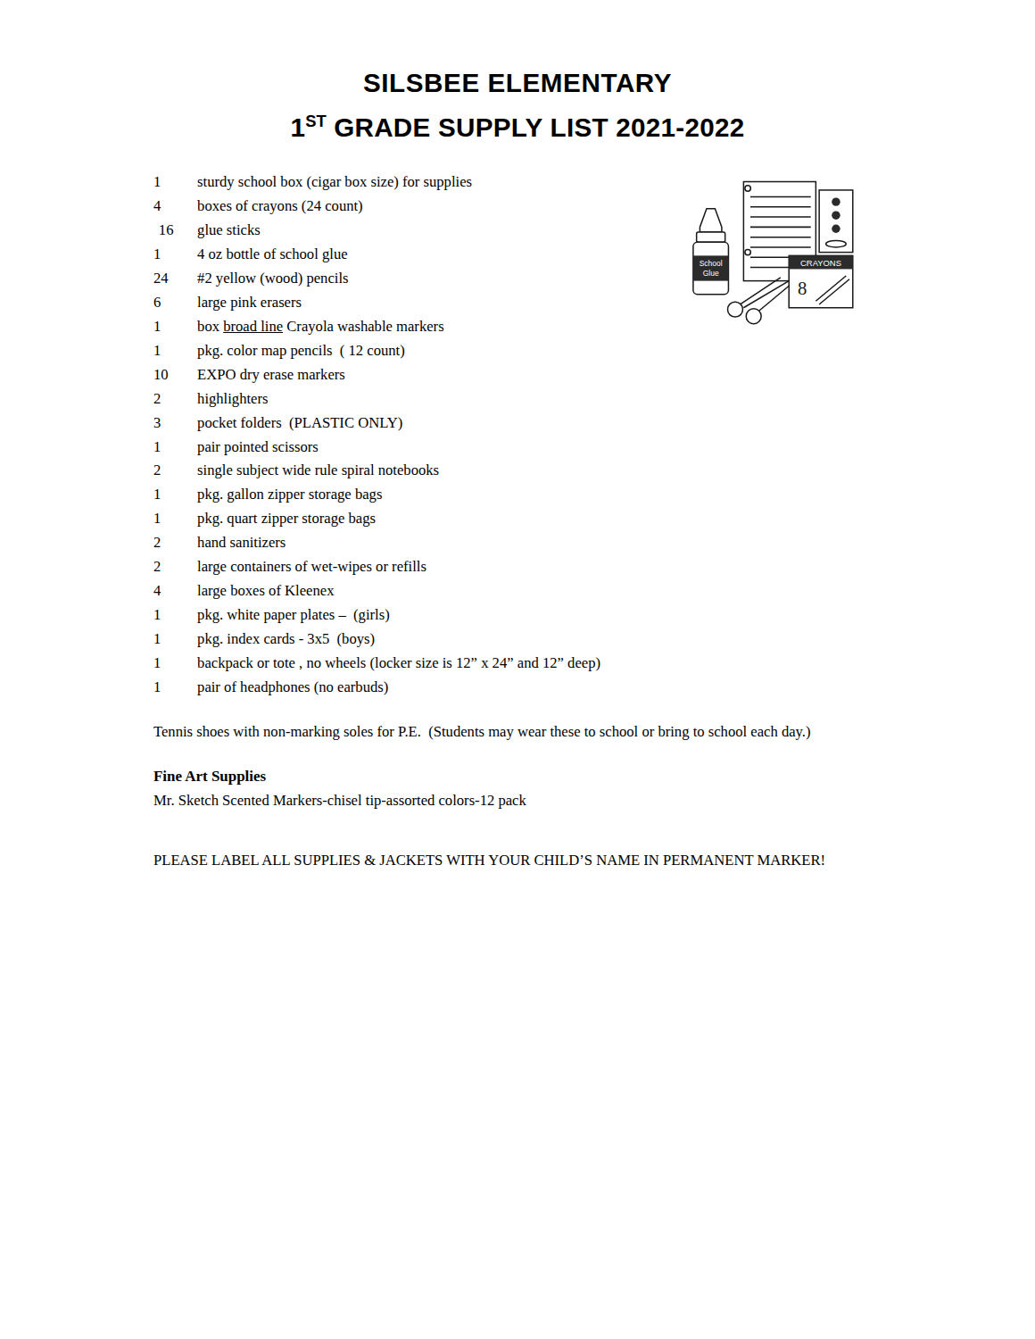SILSBEE ELEMENTARY
1ST GRADE SUPPLY LIST 2021-2022
School Glue CRAYONS 8
| 1 | sturdy school box (cigar box size) for supplies |
| 4 | boxes of crayons (24 count) |
| 16 | glue sticks |
| 1 | 4 oz bottle of school glue |
| 24 | #2 yellow (wood) pencils |
| 6 | large pink erasers |
| 1 | box broad line Crayola washable markers |
| 1 | pkg. color map pencils ( 12 count) |
| 10 | EXPO dry erase markers |
| 2 | highlighters |
| 3 | pocket folders (PLASTIC ONLY) |
| 1 | pair pointed scissors |
| 2 | single subject wide rule spiral notebooks |
| 1 | pkg. gallon zipper storage bags |
| 1 | pkg. quart zipper storage bags |
| 2 | hand sanitizers |
| 2 | large containers of wet-wipes or refills |
| 4 | large boxes of Kleenex |
| 1 | pkg. white paper plates – (girls) |
| 1 | pkg. index cards - 3x5 (boys) |
| 1 | backpack or tote , no wheels (locker size is 12” x 24” and 12” deep) |
| 1 | pair of headphones (no earbuds) |
Tennis shoes with non-marking soles for P.E. (Students may wear these to school or bring to school each day.)
Fine Art Supplies
Mr. Sketch Scented Markers-chisel tip-assorted colors-12 pack
PLEASE LABEL ALL SUPPLIES & JACKETS WITH YOUR CHILD’S NAME IN PERMANENT MARKER!